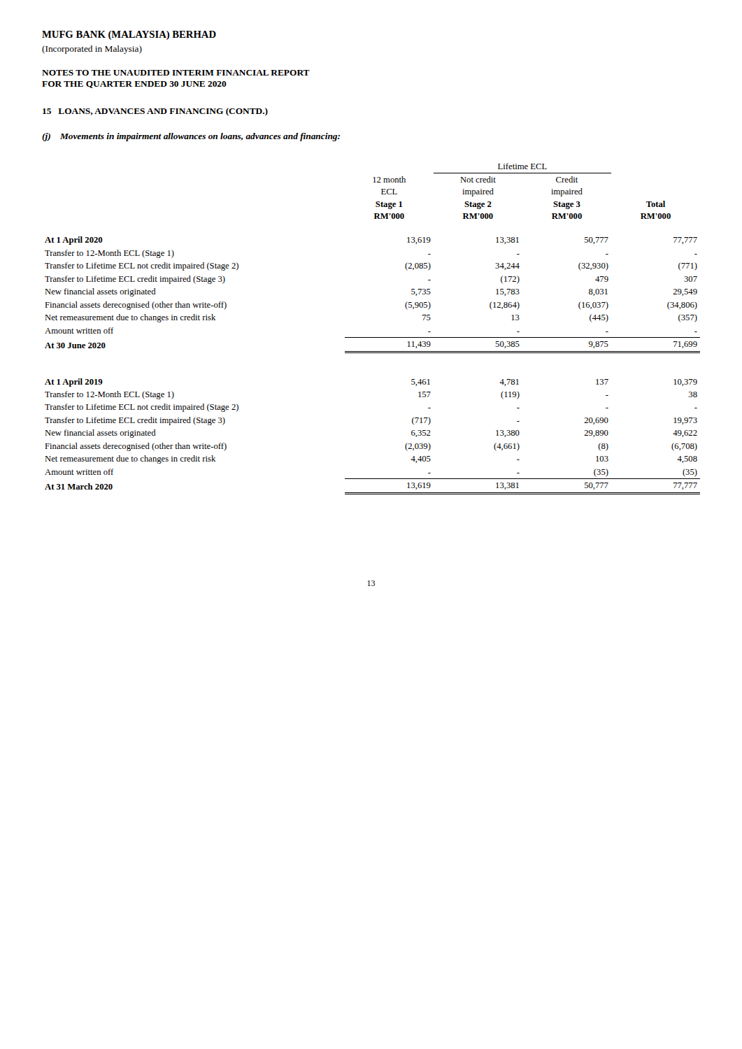MUFG BANK (MALAYSIA) BERHAD
(Incorporated in Malaysia)
NOTES TO THE UNAUDITED INTERIM FINANCIAL REPORT
FOR THE QUARTER ENDED 30 JUNE 2020
15 LOANS, ADVANCES AND FINANCING (CONTD.)
(j) Movements in impairment allowances on loans, advances and financing:
| | | Lifetime ECL | |
| --- | --- | --- | --- |
| | 12 month ECL | Not credit impaired | Credit impaired | |
| | Stage 1 RM'000 | Stage 2 RM'000 | Stage 3 RM'000 | Total RM'000 |
| At 1 April 2020 | 13,619 | 13,381 | 50,777 | 77,777 |
| Transfer to 12-Month ECL (Stage 1) | - | - | - | - |
| Transfer to Lifetime ECL not credit impaired (Stage 2) | (2,085) | 34,244 | (32,930) | (771) |
| Transfer to Lifetime ECL credit impaired (Stage 3) | - | (172) | 479 | 307 |
| New financial assets originated | 5,735 | 15,783 | 8,031 | 29,549 |
| Financial assets derecognised (other than write-off) | (5,905) | (12,864) | (16,037) | (34,806) |
| Net remeasurement due to changes in credit risk | 75 | 13 | (445) | (357) |
| Amount written off | - | - | - | - |
| At 30 June 2020 | 11,439 | 50,385 | 9,875 | 71,699 |
| At 1 April 2019 | 5,461 | 4,781 | 137 | 10,379 |
| Transfer to 12-Month ECL (Stage 1) | 157 | (119) | - | 38 |
| Transfer to Lifetime ECL not credit impaired (Stage 2) | - | - | - | - |
| Transfer to Lifetime ECL credit impaired (Stage 3) | (717) | - | 20,690 | 19,973 |
| New financial assets originated | 6,352 | 13,380 | 29,890 | 49,622 |
| Financial assets derecognised (other than write-off) | (2,039) | (4,661) | (8) | (6,708) |
| Net remeasurement due to changes in credit risk | 4,405 | - | 103 | 4,508 |
| Amount written off | - | - | (35) | (35) |
| At 31 March 2020 | 13,619 | 13,381 | 50,777 | 77,777 |
13